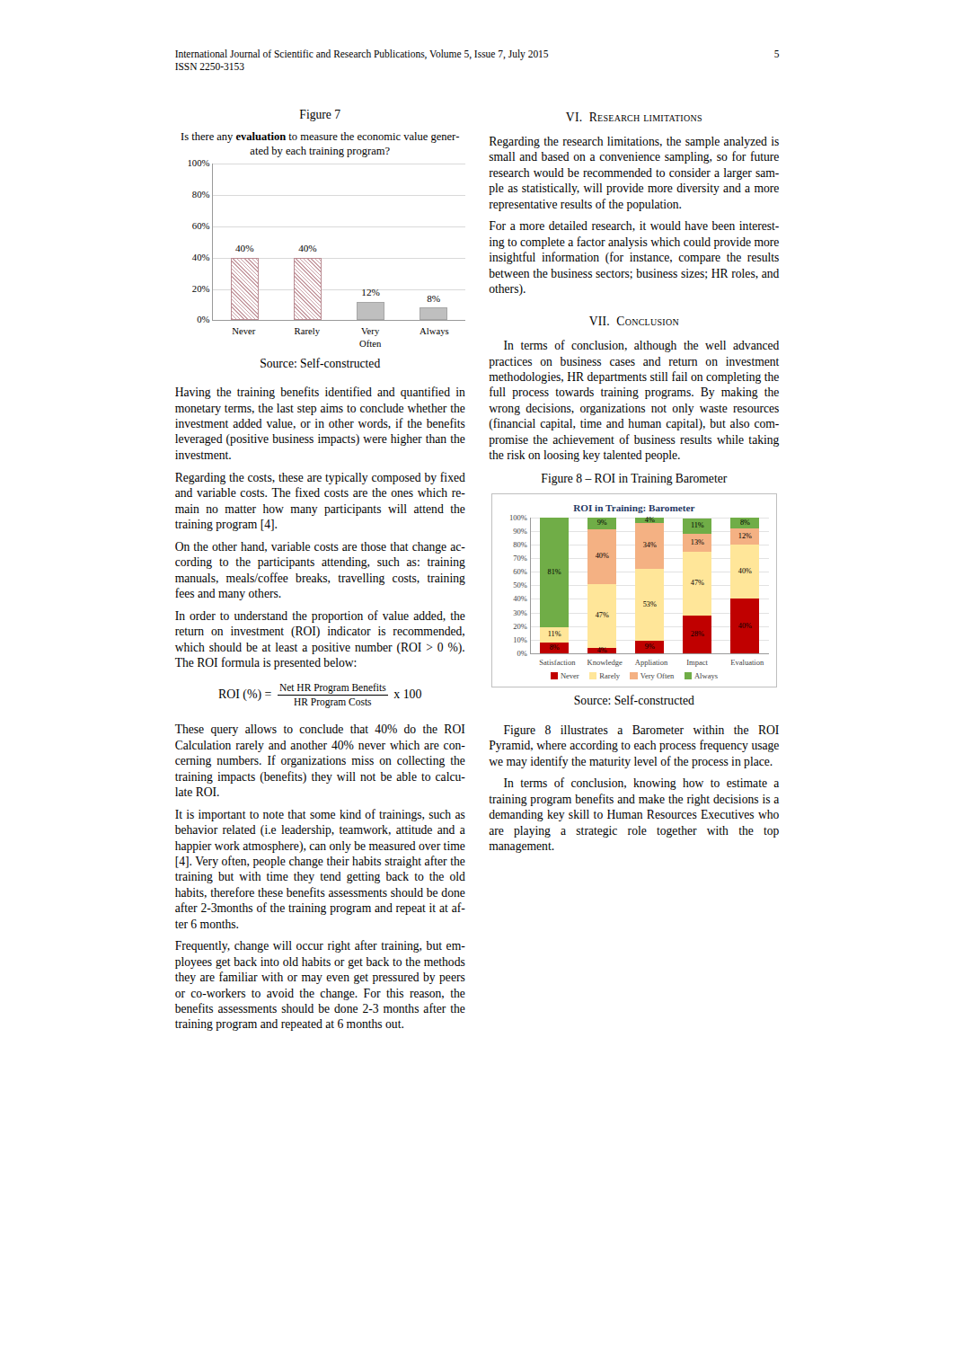International Journal of Scientific and Research Publications, Volume 5, Issue 7, July 2015
ISSN 2250-3153 5
Figure 7
Is there any evaluation to measure the economic value generated by each training program?
100%
80%
60%
40%
20%
0%
40%
40%
12%
8%
Never Rarely Very Often Always
Source: Self-constructed
Having the training benefits identified and quantified in monetary terms, the last step aims to conclude whether the investment added value, or in other words, if the benefits leveraged (positive business impacts) were higher than the investment.
Regarding the costs, these are typically composed by fixed and variable costs. The fixed costs are the ones which remain no matter how many participants will attend the training program [4].
On the other hand, variable costs are those that change according to the participants attending, such as: training manuals, meals/coffee breaks, travelling costs, training fees and many others.
In order to understand the proportion of value added, the return on investment (ROI) indicator is recommended, which should be at least a positive number (ROI > 0 %). The ROI formula is presented below:
ROI (%) = Net HR Program Benefits HR Program Costs x 100
These query allows to conclude that 40% do the ROI Calculation rarely and another 40% never which are concerning numbers. If organizations miss on collecting the training impacts (benefits) they will not be able to calculate ROI.
It is important to note that some kind of trainings, such as behavior related (i.e leadership, teamwork, attitude and a happier work atmosphere), can only be measured over time [4]. Very often, people change their habits straight after the training but with time they tend getting back to the old habits, therefore these benefits assessments should be done after 2-3months of the training program and repeat it at after 6 months.
Frequently, change will occur right after training, but employees get back into old habits or get back to the methods they are familiar with or may even get pressured by peers or co-workers to avoid the change. For this reason, the benefits assessments should be done 2-3 months after the training program and repeated at 6 months out.
VI. Research limitations
Regarding the research limitations, the sample analyzed is small and based on a convenience sampling, so for future research would be recommended to consider a larger sample as statistically, will provide more diversity and a more representative results of the population.
For a more detailed research, it would have been interesting to complete a factor analysis which could provide more insightful information (for instance, compare the results between the business sectors; business sizes; HR roles, and others).
VII. Conclusion
In terms of conclusion, although the well advanced practices on business cases and return on investment methodologies, HR departments still fail on completing the full process towards training programs. By making the wrong decisions, organizations not only waste resources (financial capital, time and human capital), but also compromise the achievement of business results while taking the risk on loosing key talented people.
Figure 8 – ROI in Training Barometer
ROI in Training: Barometer
100%
90%
80%
70%
60%
50%
40%
30%
20%
10%
0%
81%
11%
8%
9%
40%
47%
4%
4%
34%
53%
9%
11%
13%
47%
28%
8%
12%
40%
40%
Satisfaction Knowledge Appliation Impact Evaluation
Never Rarely Very Often Always
Source: Self-constructed
Figure 8 illustrates a Barometer within the ROI Pyramid, where according to each process frequency usage we may identify the maturity level of the process in place.
In terms of conclusion, knowing how to estimate a training program benefits and make the right decisions is a demanding key skill to Human Resources Executives who are playing a strategic role together with the top management.